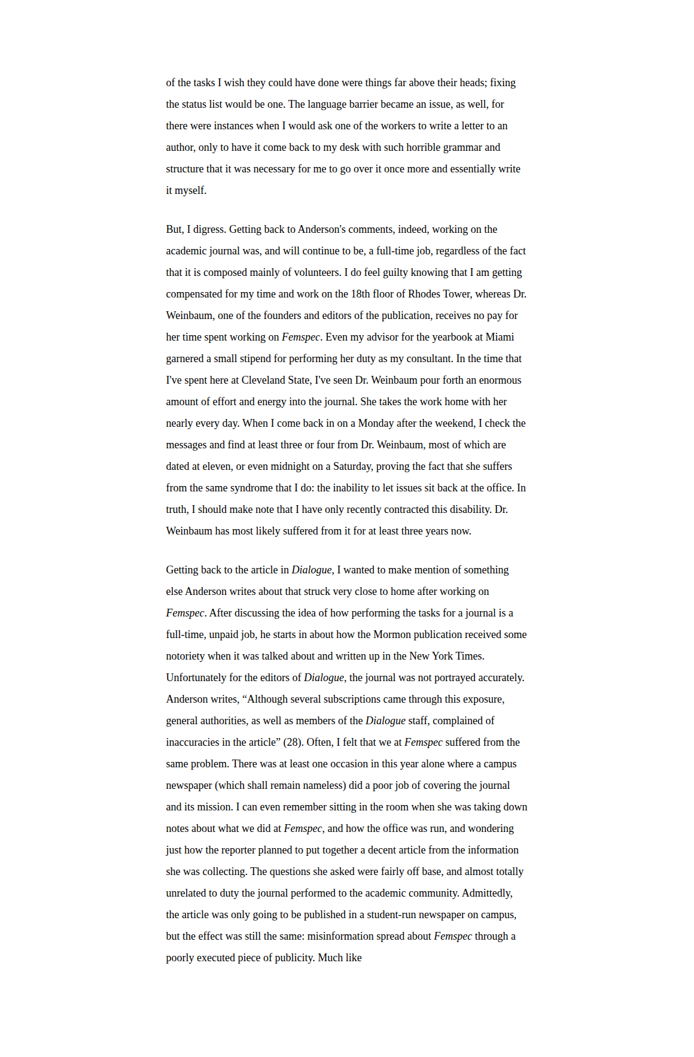of the tasks I wish they could have done were things far above their heads; fixing the status list would be one. The language barrier became an issue, as well, for there were instances when I would ask one of the workers to write a letter to an author, only to have it come back to my desk with such horrible grammar and structure that it was necessary for me to go over it once more and essentially write it myself.
But, I digress. Getting back to Anderson's comments, indeed, working on the academic journal was, and will continue to be, a full-time job, regardless of the fact that it is composed mainly of volunteers. I do feel guilty knowing that I am getting compensated for my time and work on the 18th floor of Rhodes Tower, whereas Dr. Weinbaum, one of the founders and editors of the publication, receives no pay for her time spent working on Femspec. Even my advisor for the yearbook at Miami garnered a small stipend for performing her duty as my consultant. In the time that I've spent here at Cleveland State, I've seen Dr. Weinbaum pour forth an enormous amount of effort and energy into the journal. She takes the work home with her nearly every day. When I come back in on a Monday after the weekend, I check the messages and find at least three or four from Dr. Weinbaum, most of which are dated at eleven, or even midnight on a Saturday, proving the fact that she suffers from the same syndrome that I do: the inability to let issues sit back at the office. In truth, I should make note that I have only recently contracted this disability. Dr. Weinbaum has most likely suffered from it for at least three years now.
Getting back to the article in Dialogue, I wanted to make mention of something else Anderson writes about that struck very close to home after working on Femspec. After discussing the idea of how performing the tasks for a journal is a full-time, unpaid job, he starts in about how the Mormon publication received some notoriety when it was talked about and written up in the New York Times. Unfortunately for the editors of Dialogue, the journal was not portrayed accurately. Anderson writes, “Although several subscriptions came through this exposure, general authorities, as well as members of the Dialogue staff, complained of inaccuracies in the article” (28). Often, I felt that we at Femspec suffered from the same problem. There was at least one occasion in this year alone where a campus newspaper (which shall remain nameless) did a poor job of covering the journal and its mission. I can even remember sitting in the room when she was taking down notes about what we did at Femspec, and how the office was run, and wondering just how the reporter planned to put together a decent article from the information she was collecting. The questions she asked were fairly off base, and almost totally unrelated to duty the journal performed to the academic community. Admittedly, the article was only going to be published in a student-run newspaper on campus, but the effect was still the same: misinformation spread about Femspec through a poorly executed piece of publicity. Much like